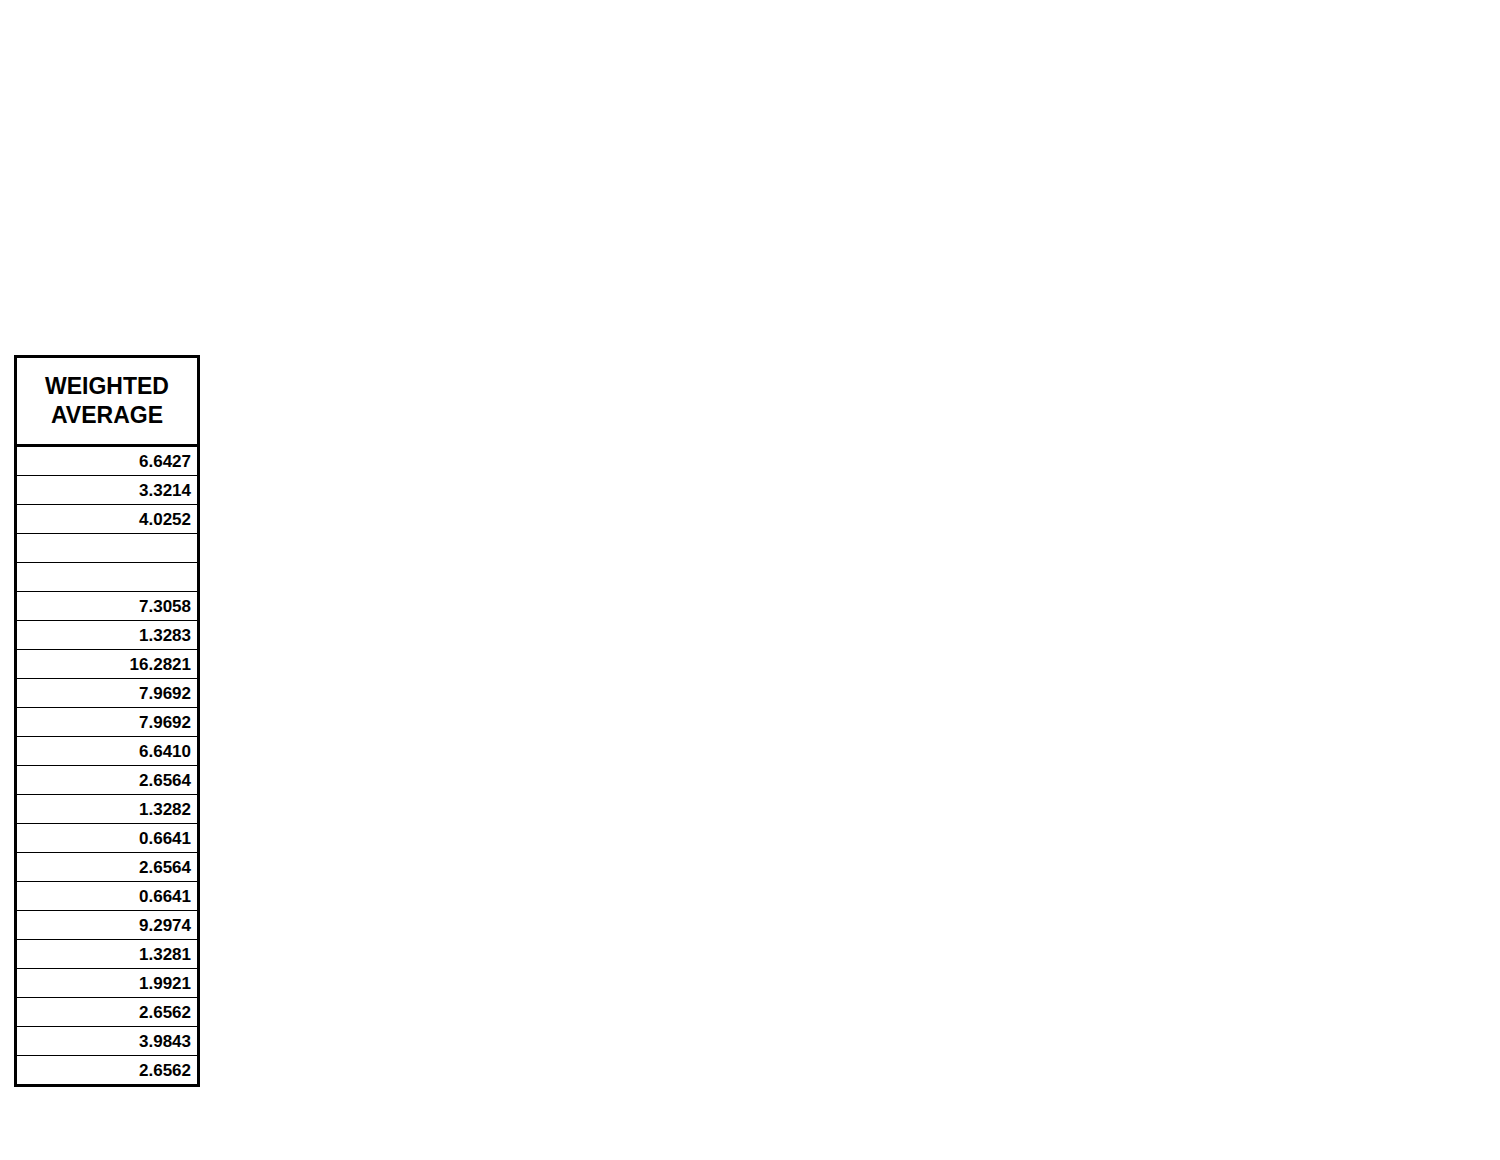| WEIGHTED AVERAGE |
| --- |
| 6.6427 |
| 3.3214 |
| 4.0252 |
| 7.3058 |
| 1.3283 |
| 16.2821 |
| 7.9692 |
| 7.9692 |
| 6.6410 |
| 2.6564 |
| 1.3282 |
| 0.6641 |
| 2.6564 |
| 0.6641 |
| 9.2974 |
| 1.3281 |
| 1.9921 |
| 2.6562 |
| 3.9843 |
| 2.6562 |